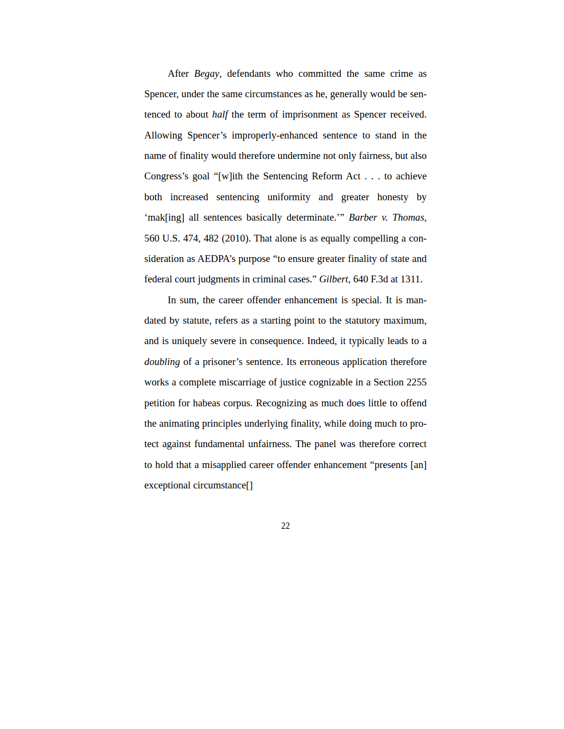After Begay, defendants who committed the same crime as Spencer, under the same circumstances as he, generally would be sentenced to about half the term of imprisonment as Spencer received. Allowing Spencer’s improperly-enhanced sentence to stand in the name of finality would therefore undermine not only fairness, but also Congress’s goal “[w]ith the Sentencing Reform Act . . . to achieve both increased sentencing uniformity and greater honesty by ‘mak[ing] all sentences basically determinate.’” Barber v. Thomas, 560 U.S. 474, 482 (2010). That alone is as equally compelling a consideration as AEDPA’s purpose “to ensure greater finality of state and federal court judgments in criminal cases.” Gilbert, 640 F.3d at 1311.
In sum, the career offender enhancement is special. It is mandated by statute, refers as a starting point to the statutory maximum, and is uniquely severe in consequence. Indeed, it typically leads to a doubling of a prisoner’s sentence. Its erroneous application therefore works a complete miscarriage of justice cognizable in a Section 2255 petition for habeas corpus. Recognizing as much does little to offend the animating principles underlying finality, while doing much to protect against fundamental unfairness. The panel was therefore correct to hold that a misapplied career offender enhancement “presents [an] exceptional circumstance[]
22